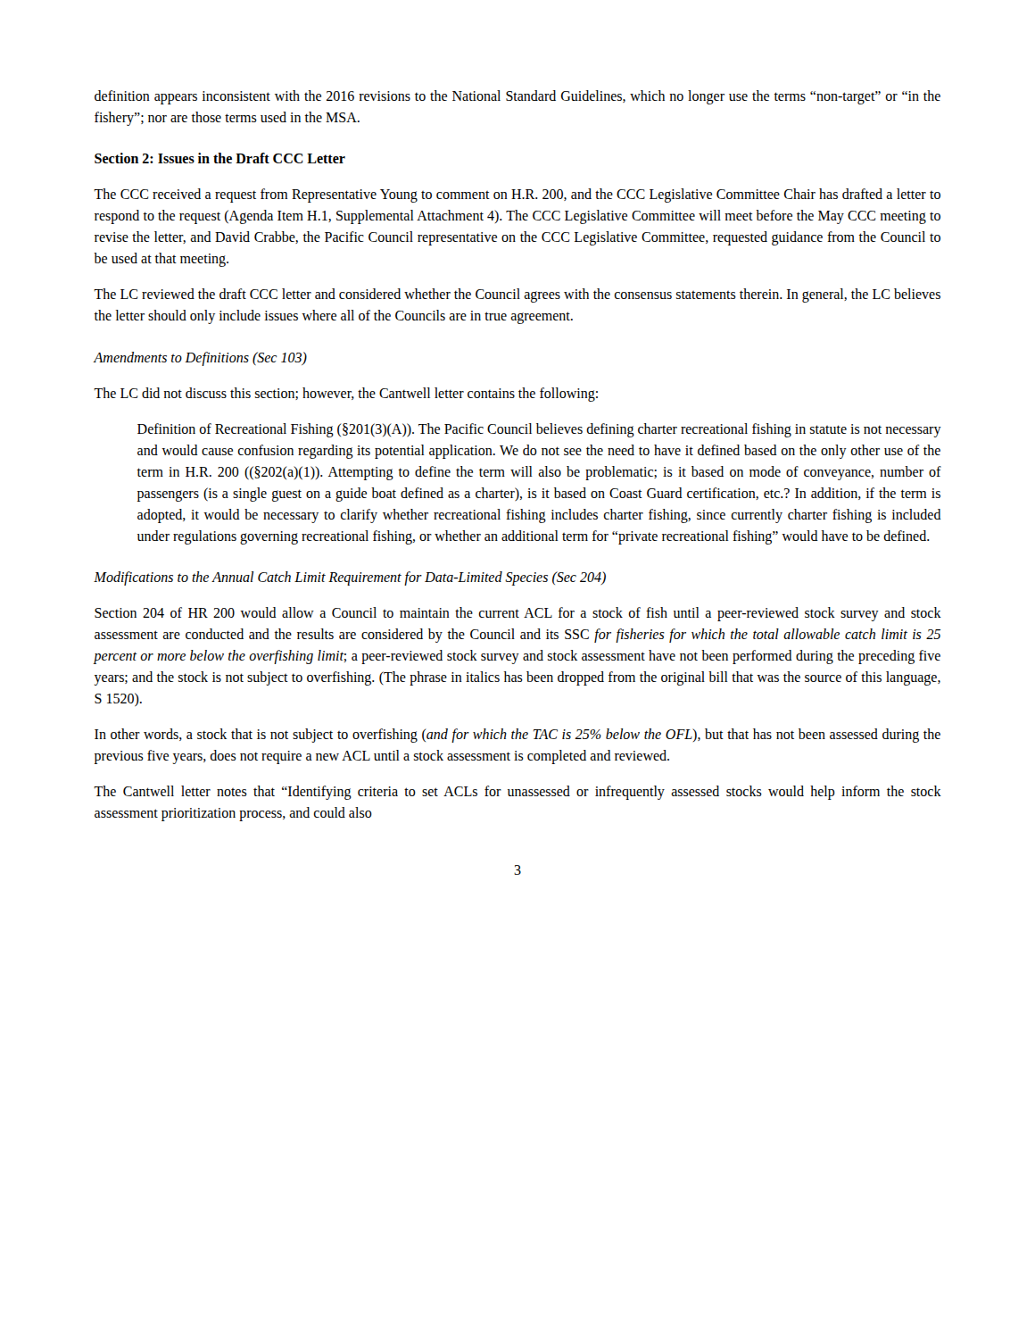definition appears inconsistent with the 2016 revisions to the National Standard Guidelines, which no longer use the terms “non-target” or “in the fishery”; nor are those terms used in the MSA.
Section 2: Issues in the Draft CCC Letter
The CCC received a request from Representative Young to comment on H.R. 200, and the CCC Legislative Committee Chair has drafted a letter to respond to the request (Agenda Item H.1, Supplemental Attachment 4). The CCC Legislative Committee will meet before the May CCC meeting to revise the letter, and David Crabbe, the Pacific Council representative on the CCC Legislative Committee, requested guidance from the Council to be used at that meeting.
The LC reviewed the draft CCC letter and considered whether the Council agrees with the consensus statements therein. In general, the LC believes the letter should only include issues where all of the Councils are in true agreement.
Amendments to Definitions (Sec 103)
The LC did not discuss this section; however, the Cantwell letter contains the following:
Definition of Recreational Fishing (§201(3)(A)). The Pacific Council believes defining charter recreational fishing in statute is not necessary and would cause confusion regarding its potential application. We do not see the need to have it defined based on the only other use of the term in H.R. 200 ((§202(a)(1)). Attempting to define the term will also be problematic; is it based on mode of conveyance, number of passengers (is a single guest on a guide boat defined as a charter), is it based on Coast Guard certification, etc.? In addition, if the term is adopted, it would be necessary to clarify whether recreational fishing includes charter fishing, since currently charter fishing is included under regulations governing recreational fishing, or whether an additional term for “private recreational fishing” would have to be defined.
Modifications to the Annual Catch Limit Requirement for Data-Limited Species (Sec 204)
Section 204 of HR 200 would allow a Council to maintain the current ACL for a stock of fish until a peer-reviewed stock survey and stock assessment are conducted and the results are considered by the Council and its SSC for fisheries for which the total allowable catch limit is 25 percent or more below the overfishing limit; a peer-reviewed stock survey and stock assessment have not been performed during the preceding five years; and the stock is not subject to overfishing. (The phrase in italics has been dropped from the original bill that was the source of this language, S 1520).
In other words, a stock that is not subject to overfishing (and for which the TAC is 25% below the OFL), but that has not been assessed during the previous five years, does not require a new ACL until a stock assessment is completed and reviewed.
The Cantwell letter notes that “Identifying criteria to set ACLs for unassessed or infrequently assessed stocks would help inform the stock assessment prioritization process, and could also
3